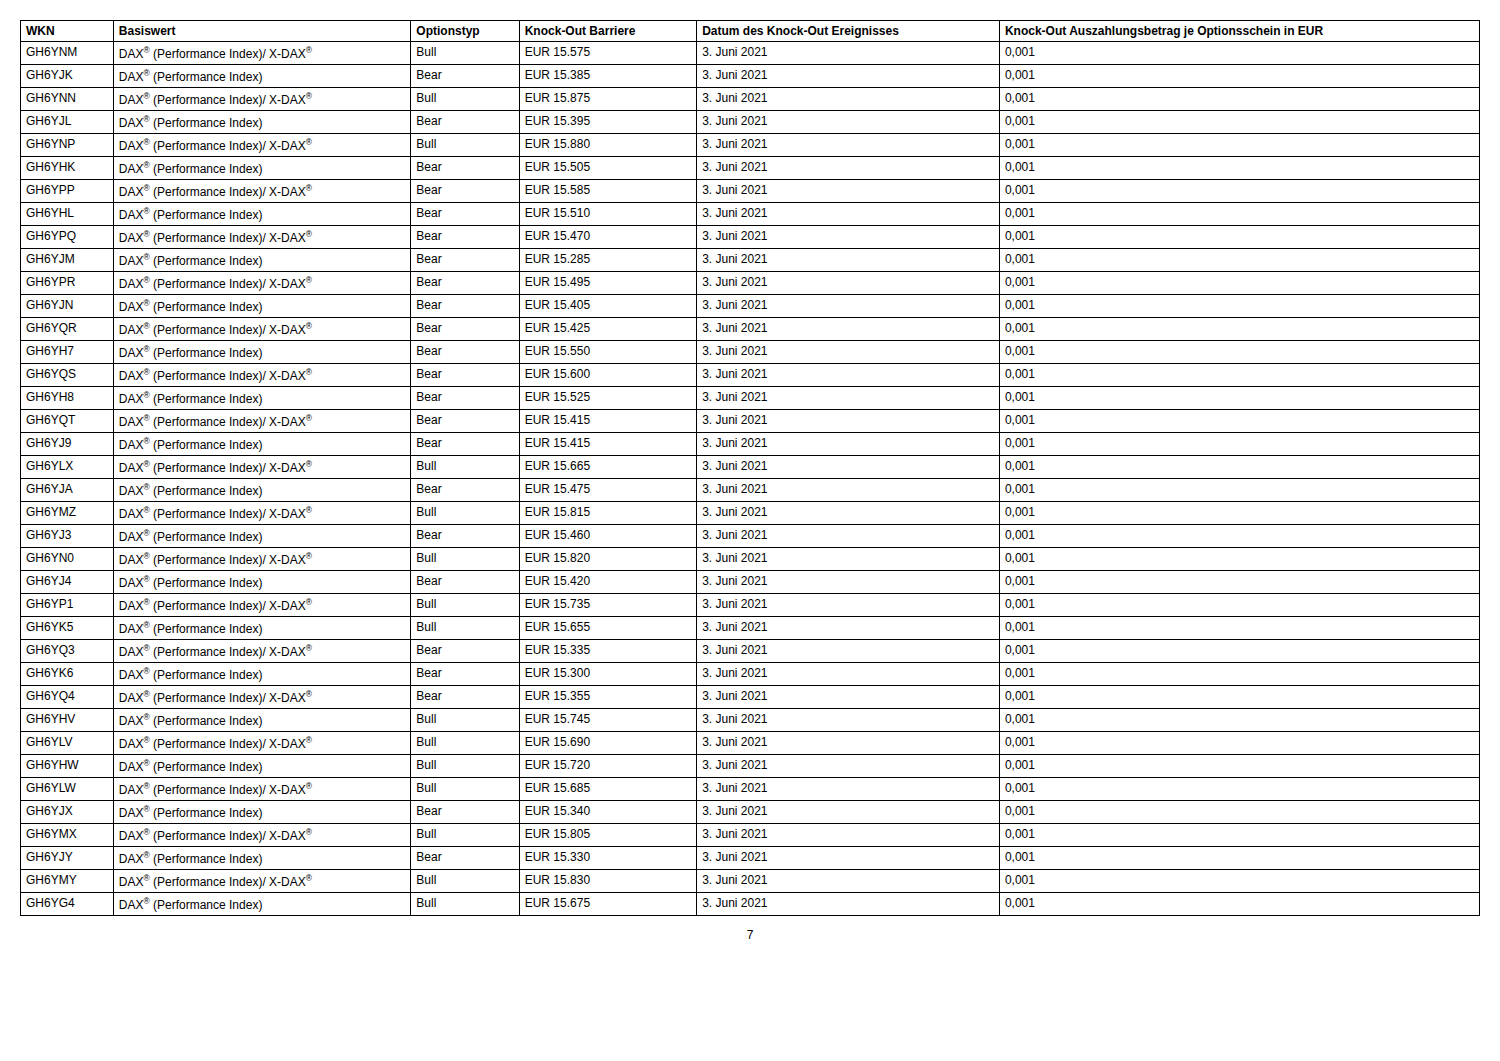| WKN | Basiswert | Optionstyp | Knock-Out Barriere | Datum des Knock-Out Ereignisses | Knock-Out Auszahlungsbetrag je Optionsschein in EUR |
| --- | --- | --- | --- | --- | --- |
| GH6YNM | DAX ® (Performance Index)/ X-DAX ® | Bull | EUR 15.575 | 3. Juni 2021 | 0,001 |
| GH6YJK | DAX ® (Performance Index) | Bear | EUR 15.385 | 3. Juni 2021 | 0,001 |
| GH6YNN | DAX ® (Performance Index)/ X-DAX ® | Bull | EUR 15.875 | 3. Juni 2021 | 0,001 |
| GH6YJL | DAX ® (Performance Index) | Bear | EUR 15.395 | 3. Juni 2021 | 0,001 |
| GH6YNP | DAX ® (Performance Index)/ X-DAX ® | Bull | EUR 15.880 | 3. Juni 2021 | 0,001 |
| GH6YHK | DAX ® (Performance Index) | Bear | EUR 15.505 | 3. Juni 2021 | 0,001 |
| GH6YPP | DAX ® (Performance Index)/ X-DAX ® | Bear | EUR 15.585 | 3. Juni 2021 | 0,001 |
| GH6YHL | DAX ® (Performance Index) | Bear | EUR 15.510 | 3. Juni 2021 | 0,001 |
| GH6YPQ | DAX ® (Performance Index)/ X-DAX ® | Bear | EUR 15.470 | 3. Juni 2021 | 0,001 |
| GH6YJM | DAX ® (Performance Index) | Bear | EUR 15.285 | 3. Juni 2021 | 0,001 |
| GH6YPR | DAX ® (Performance Index)/ X-DAX ® | Bear | EUR 15.495 | 3. Juni 2021 | 0,001 |
| GH6YJN | DAX ® (Performance Index) | Bear | EUR 15.405 | 3. Juni 2021 | 0,001 |
| GH6YQR | DAX ® (Performance Index)/ X-DAX ® | Bear | EUR 15.425 | 3. Juni 2021 | 0,001 |
| GH6YH7 | DAX ® (Performance Index) | Bear | EUR 15.550 | 3. Juni 2021 | 0,001 |
| GH6YQS | DAX ® (Performance Index)/ X-DAX ® | Bear | EUR 15.600 | 3. Juni 2021 | 0,001 |
| GH6YH8 | DAX ® (Performance Index) | Bear | EUR 15.525 | 3. Juni 2021 | 0,001 |
| GH6YQT | DAX ® (Performance Index)/ X-DAX ® | Bear | EUR 15.415 | 3. Juni 2021 | 0,001 |
| GH6YJ9 | DAX ® (Performance Index) | Bear | EUR 15.415 | 3. Juni 2021 | 0,001 |
| GH6YLX | DAX ® (Performance Index)/ X-DAX ® | Bull | EUR 15.665 | 3. Juni 2021 | 0,001 |
| GH6YJA | DAX ® (Performance Index) | Bear | EUR 15.475 | 3. Juni 2021 | 0,001 |
| GH6YMZ | DAX ® (Performance Index)/ X-DAX ® | Bull | EUR 15.815 | 3. Juni 2021 | 0,001 |
| GH6YJ3 | DAX ® (Performance Index) | Bear | EUR 15.460 | 3. Juni 2021 | 0,001 |
| GH6YN0 | DAX ® (Performance Index)/ X-DAX ® | Bull | EUR 15.820 | 3. Juni 2021 | 0,001 |
| GH6YJ4 | DAX ® (Performance Index) | Bear | EUR 15.420 | 3. Juni 2021 | 0,001 |
| GH6YP1 | DAX ® (Performance Index)/ X-DAX ® | Bull | EUR 15.735 | 3. Juni 2021 | 0,001 |
| GH6YK5 | DAX ® (Performance Index) | Bull | EUR 15.655 | 3. Juni 2021 | 0,001 |
| GH6YQ3 | DAX ® (Performance Index)/ X-DAX ® | Bear | EUR 15.335 | 3. Juni 2021 | 0,001 |
| GH6YK6 | DAX ® (Performance Index) | Bear | EUR 15.300 | 3. Juni 2021 | 0,001 |
| GH6YQ4 | DAX ® (Performance Index)/ X-DAX ® | Bear | EUR 15.355 | 3. Juni 2021 | 0,001 |
| GH6YHV | DAX ® (Performance Index) | Bull | EUR 15.745 | 3. Juni 2021 | 0,001 |
| GH6YLV | DAX ® (Performance Index)/ X-DAX ® | Bull | EUR 15.690 | 3. Juni 2021 | 0,001 |
| GH6YHW | DAX ® (Performance Index) | Bull | EUR 15.720 | 3. Juni 2021 | 0,001 |
| GH6YLW | DAX ® (Performance Index)/ X-DAX ® | Bull | EUR 15.685 | 3. Juni 2021 | 0,001 |
| GH6YJX | DAX ® (Performance Index) | Bear | EUR 15.340 | 3. Juni 2021 | 0,001 |
| GH6YMX | DAX ® (Performance Index)/ X-DAX ® | Bull | EUR 15.805 | 3. Juni 2021 | 0,001 |
| GH6YJY | DAX ® (Performance Index) | Bear | EUR 15.330 | 3. Juni 2021 | 0,001 |
| GH6YMY | DAX ® (Performance Index)/ X-DAX ® | Bull | EUR 15.830 | 3. Juni 2021 | 0,001 |
| GH6YG4 | DAX ® (Performance Index) | Bull | EUR 15.675 | 3. Juni 2021 | 0,001 |
7